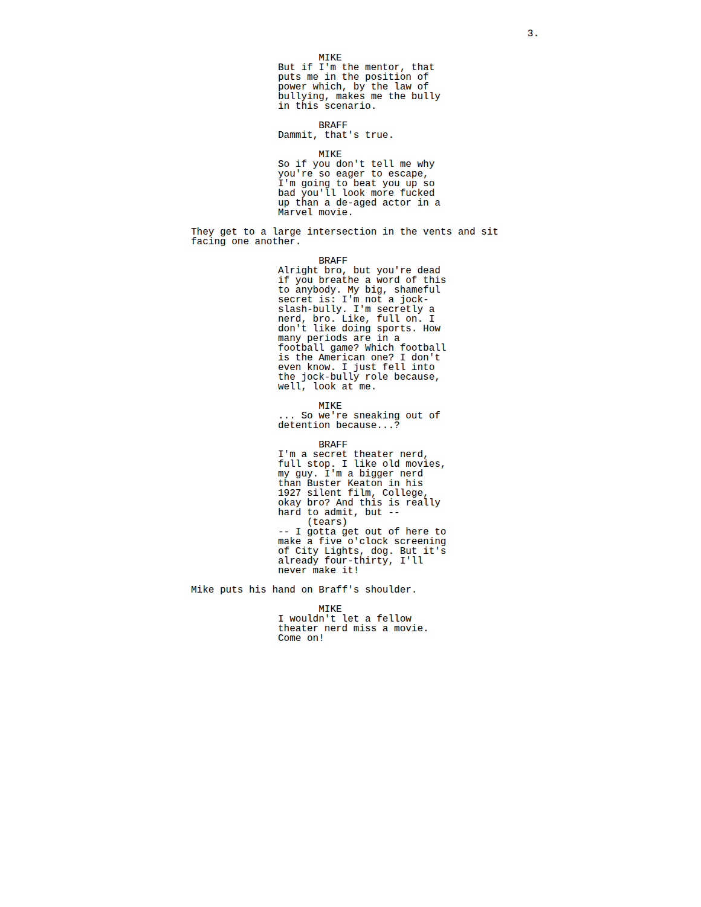3.
MIKE
But if I'm the mentor, that puts me in the position of power which, by the law of bullying, makes me the bully in this scenario.
BRAFF
Dammit, that's true.
MIKE
So if you don't tell me why you're so eager to escape, I'm going to beat you up so bad you'll look more fucked up than a de-aged actor in a Marvel movie.
They get to a large intersection in the vents and sit facing one another.
BRAFF
Alright bro, but you're dead if you breathe a word of this to anybody. My big, shameful secret is: I'm not a jock-slash-bully. I'm secretly a nerd, bro. Like, full on. I don't like doing sports. How many periods are in a football game? Which football is the American one? I don't even know. I just fell into the jock-bully role because, well, look at me.
MIKE
... So we're sneaking out of detention because...?
BRAFF
I'm a secret theater nerd, full stop. I like old movies, my guy. I'm a bigger nerd than Buster Keaton in his 1927 silent film, College, okay bro? And this is really hard to admit, but --
(tears)
-- I gotta get out of here to make a five o'clock screening of City Lights, dog. But it's already four-thirty, I'll never make it!
Mike puts his hand on Braff's shoulder.
MIKE
I wouldn't let a fellow theater nerd miss a movie. Come on!